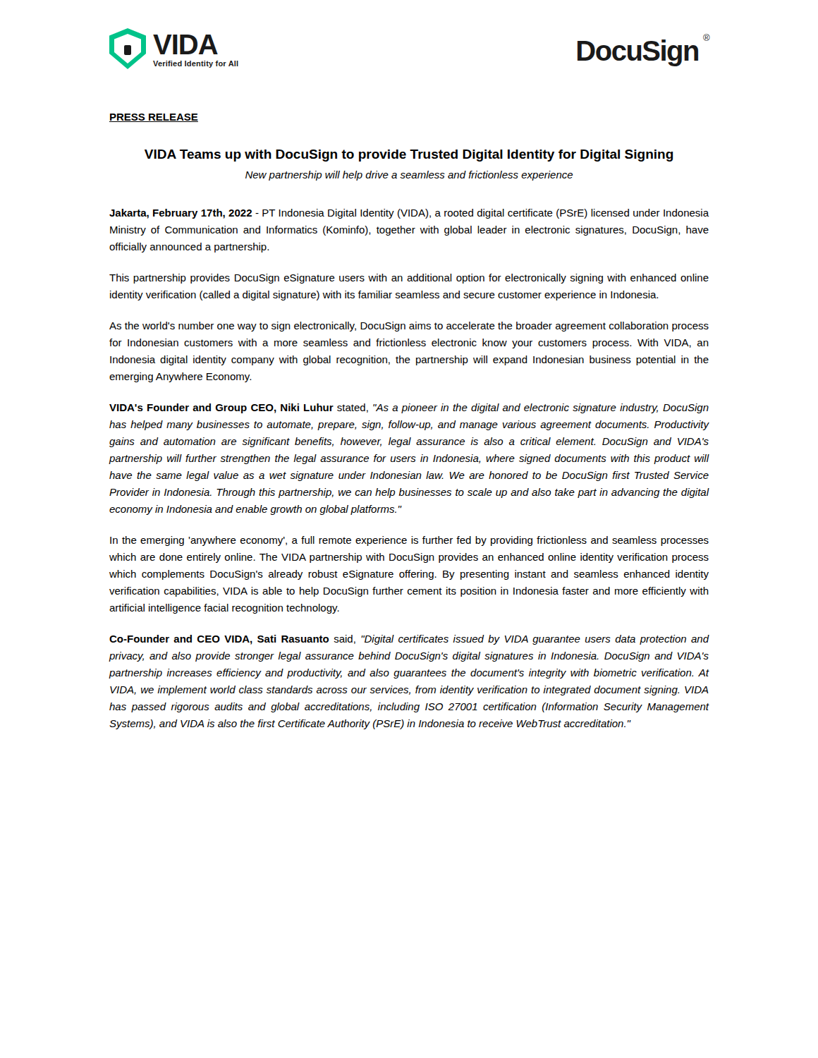VIDA
Verified Identity for All
DocuSign®
PRESS RELEASE
VIDA Teams up with DocuSign to provide Trusted Digital Identity for Digital Signing
New partnership will help drive a seamless and frictionless experience
Jakarta, February 17th, 2022 - PT Indonesia Digital Identity (VIDA), a rooted digital certificate (PSrE) licensed under Indonesia Ministry of Communication and Informatics (Kominfo), together with global leader in electronic signatures, DocuSign, have officially announced a partnership.
This partnership provides DocuSign eSignature users with an additional option for electronically signing with enhanced online identity verification (called a digital signature) with its familiar seamless and secure customer experience in Indonesia.
As the world's number one way to sign electronically, DocuSign aims to accelerate the broader agreement collaboration process for Indonesian customers with a more seamless and frictionless electronic know your customers process. With VIDA, an Indonesia digital identity company with global recognition, the partnership will expand Indonesian business potential in the emerging Anywhere Economy.
VIDA's Founder and Group CEO, Niki Luhur stated, "As a pioneer in the digital and electronic signature industry, DocuSign has helped many businesses to automate, prepare, sign, follow-up, and manage various agreement documents. Productivity gains and automation are significant benefits, however, legal assurance is also a critical element. DocuSign and VIDA's partnership will further strengthen the legal assurance for users in Indonesia, where signed documents with this product will have the same legal value as a wet signature under Indonesian law. We are honored to be DocuSign first Trusted Service Provider in Indonesia. Through this partnership, we can help businesses to scale up and also take part in advancing the digital economy in Indonesia and enable growth on global platforms."
In the emerging 'anywhere economy', a full remote experience is further fed by providing frictionless and seamless processes which are done entirely online. The VIDA partnership with DocuSign provides an enhanced online identity verification process which complements DocuSign's already robust eSignature offering. By presenting instant and seamless enhanced identity verification capabilities, VIDA is able to help DocuSign further cement its position in Indonesia faster and more efficiently with artificial intelligence facial recognition technology.
Co-Founder and CEO VIDA, Sati Rasuanto said, "Digital certificates issued by VIDA guarantee users data protection and privacy, and also provide stronger legal assurance behind DocuSign's digital signatures in Indonesia. DocuSign and VIDA's partnership increases efficiency and productivity, and also guarantees the document's integrity with biometric verification. At VIDA, we implement world class standards across our services, from identity verification to integrated document signing. VIDA has passed rigorous audits and global accreditations, including ISO 27001 certification (Information Security Management Systems), and VIDA is also the first Certificate Authority (PSrE) in Indonesia to receive WebTrust accreditation."